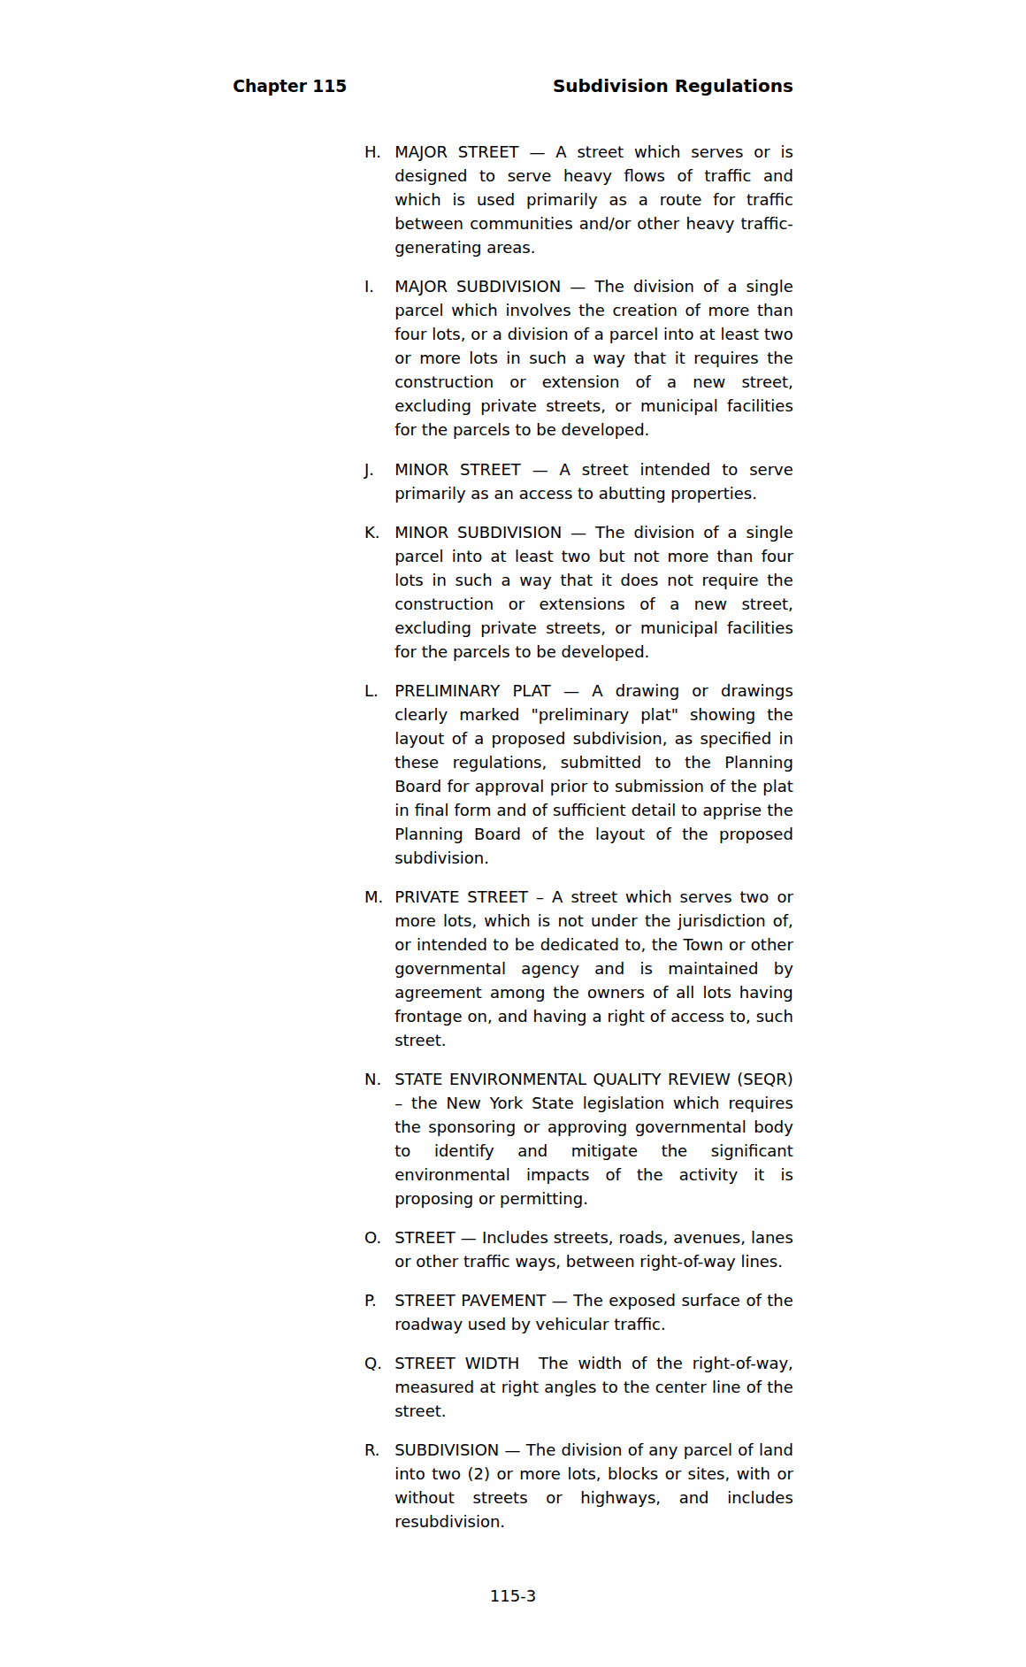Chapter 115
Subdivision Regulations
H. MAJOR STREET — A street which serves or is designed to serve heavy flows of traffic and which is used primarily as a route for traffic between communities and/or other heavy traffic-generating areas.
I. MAJOR SUBDIVISION — The division of a single parcel which involves the creation of more than four lots, or a division of a parcel into at least two or more lots in such a way that it requires the construction or extension of a new street, excluding private streets, or municipal facilities for the parcels to be developed.
J. MINOR STREET — A street intended to serve primarily as an access to abutting properties.
K. MINOR SUBDIVISION — The division of a single parcel into at least two but not more than four lots in such a way that it does not require the construction or extensions of a new street, excluding private streets, or municipal facilities for the parcels to be developed.
L. PRELIMINARY PLAT — A drawing or drawings clearly marked "preliminary plat" showing the layout of a proposed subdivision, as specified in these regulations, submitted to the Planning Board for approval prior to submission of the plat in final form and of sufficient detail to apprise the Planning Board of the layout of the proposed subdivision.
M. PRIVATE STREET – A street which serves two or more lots, which is not under the jurisdiction of, or intended to be dedicated to, the Town or other governmental agency and is maintained by agreement among the owners of all lots having frontage on, and having a right of access to, such street.
N. STATE ENVIRONMENTAL QUALITY REVIEW (SEQR) – the New York State legislation which requires the sponsoring or approving governmental body to identify and mitigate the significant environmental impacts of the activity it is proposing or permitting.
O. STREET — Includes streets, roads, avenues, lanes or other traffic ways, between right-of-way lines.
P. STREET PAVEMENT — The exposed surface of the roadway used by vehicular traffic.
Q. STREET WIDTH The width of the right-of-way, measured at right angles to the center line of the street.
R. SUBDIVISION — The division of any parcel of land into two (2) or more lots, blocks or sites, with or without streets or highways, and includes resubdivision.
115-3